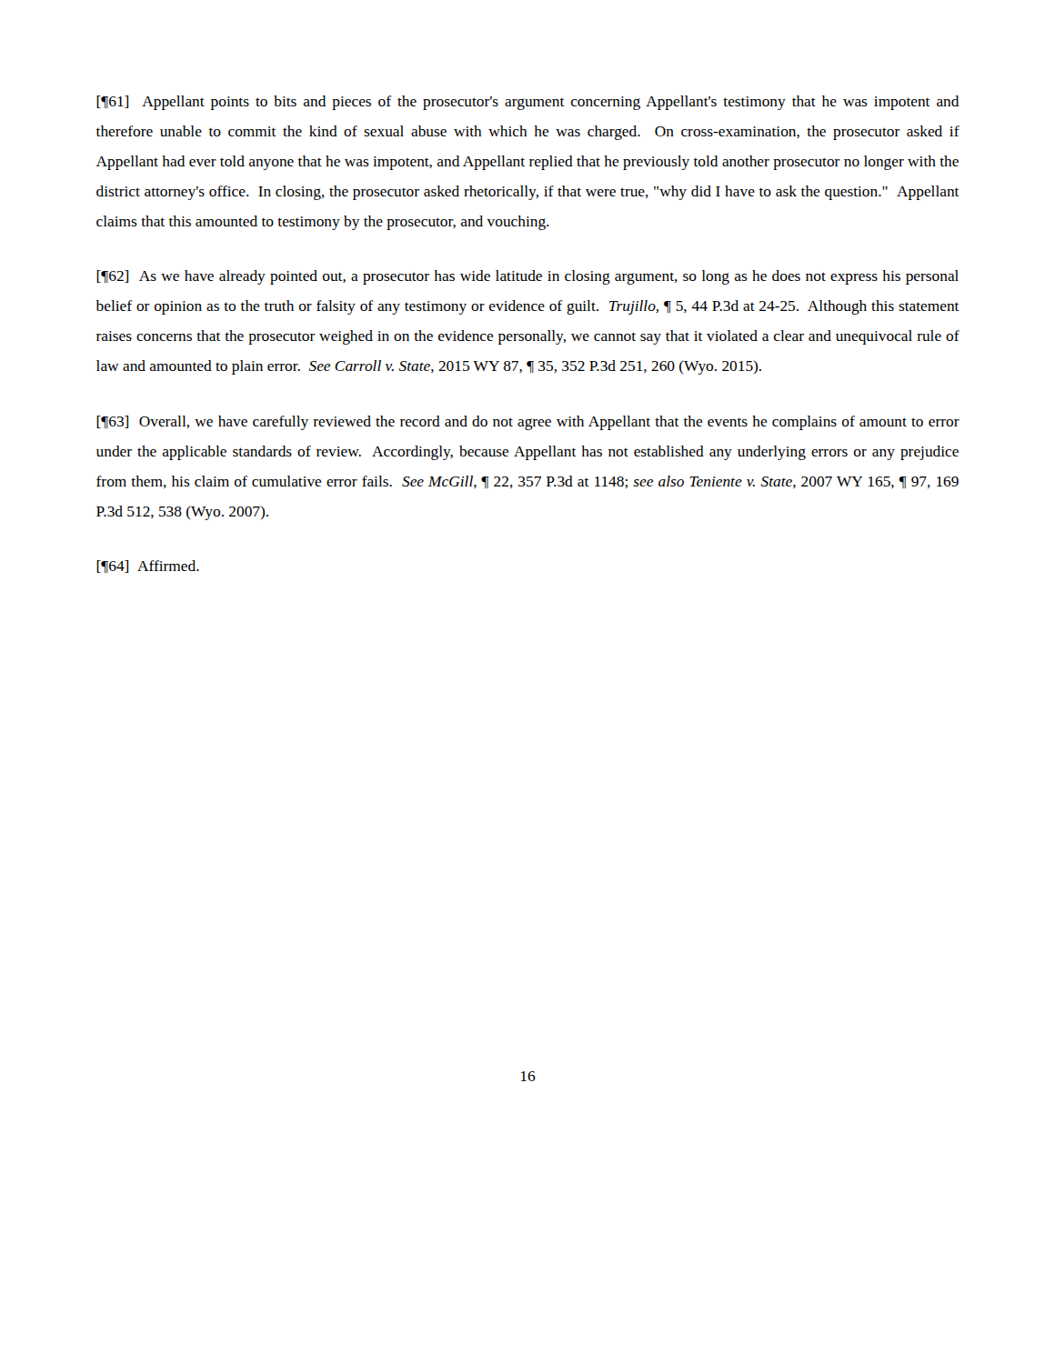[¶61] Appellant points to bits and pieces of the prosecutor's argument concerning Appellant's testimony that he was impotent and therefore unable to commit the kind of sexual abuse with which he was charged. On cross-examination, the prosecutor asked if Appellant had ever told anyone that he was impotent, and Appellant replied that he previously told another prosecutor no longer with the district attorney's office. In closing, the prosecutor asked rhetorically, if that were true, "why did I have to ask the question." Appellant claims that this amounted to testimony by the prosecutor, and vouching.
[¶62] As we have already pointed out, a prosecutor has wide latitude in closing argument, so long as he does not express his personal belief or opinion as to the truth or falsity of any testimony or evidence of guilt. Trujillo, ¶ 5, 44 P.3d at 24-25. Although this statement raises concerns that the prosecutor weighed in on the evidence personally, we cannot say that it violated a clear and unequivocal rule of law and amounted to plain error. See Carroll v. State, 2015 WY 87, ¶ 35, 352 P.3d 251, 260 (Wyo. 2015).
[¶63] Overall, we have carefully reviewed the record and do not agree with Appellant that the events he complains of amount to error under the applicable standards of review. Accordingly, because Appellant has not established any underlying errors or any prejudice from them, his claim of cumulative error fails. See McGill, ¶ 22, 357 P.3d at 1148; see also Teniente v. State, 2007 WY 165, ¶ 97, 169 P.3d 512, 538 (Wyo. 2007).
[¶64] Affirmed.
16